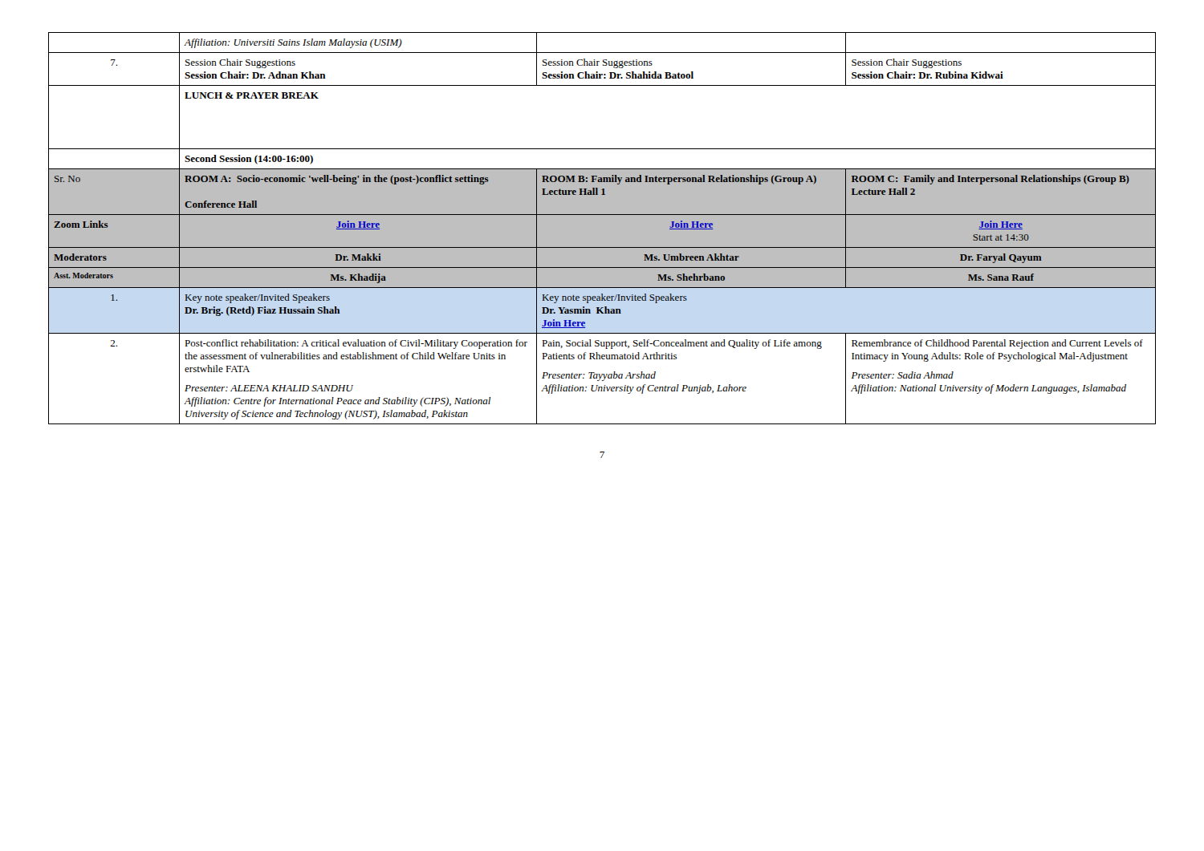| | Affiliation: Universiti Sains Islam Malaysia (USIM) | | |
| 7. | Session Chair Suggestions Session Chair: Dr. Adnan Khan | Session Chair Suggestions Session Chair: Dr. Shahida Batool | Session Chair Suggestions Session Chair: Dr. Rubina Kidwai |
| | LUNCH & PRAYER BREAK |
| | Second Session (14:00-16:00) |
| Sr. No | ROOM A: Socio-economic 'well-being' in the (post-)conflict settings Conference Hall | ROOM B: Family and Interpersonal Relationships (Group A) Lecture Hall 1 | ROOM C: Family and Interpersonal Relationships (Group B) Lecture Hall 2 |
| Zoom Links | Join Here | Join Here | Join Here Start at 14:30 |
| Moderators | Dr. Makki | Ms. Umbreen Akhtar | Dr. Faryal Qayum |
| Asst. Moderators | Ms. Khadija | Ms. Shehrbano | Ms. Sana Rauf |
| 1. | Key note speaker/Invited Speakers Dr. Brig. (Retd) Fiaz Hussain Shah | Key note speaker/Invited Speakers Dr. Yasmin Khan Join Here |
| 2. | Post-conflict rehabilitation: A critical evaluation of Civil-Military Cooperation for the assessment of vulnerabilities and establishment of Child Welfare Units in erstwhile FATA Presenter: ALEENA KHALID SANDHU Affiliation: Centre for International Peace and Stability (CIPS), National University of Science and Technology (NUST), Islamabad, Pakistan | Pain, Social Support, Self-Concealment and Quality of Life among Patients of Rheumatoid Arthritis Presenter: Tayyaba Arshad Affiliation: University of Central Punjab, Lahore | Remembrance of Childhood Parental Rejection and Current Levels of Intimacy in Young Adults: Role of Psychological Mal-Adjustment Presenter: Sadia Ahmad Affiliation: National University of Modern Languages, Islamabad |
7